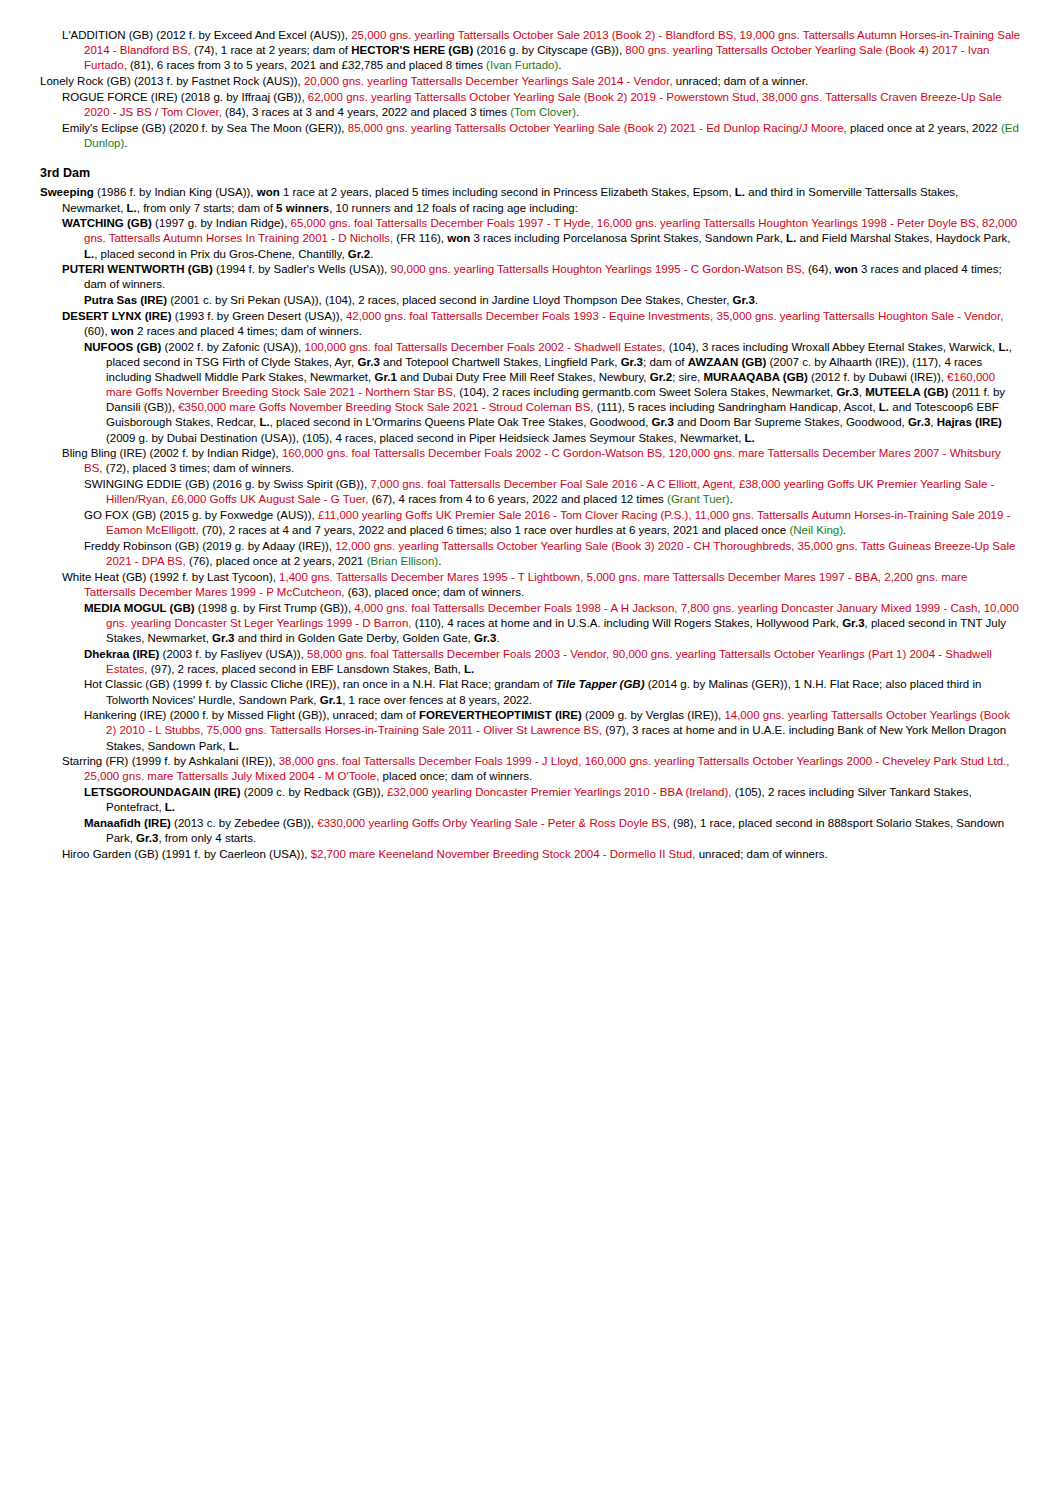L'ADDITION (GB) (2012 f. by Exceed And Excel (AUS)), 25,000 gns. yearling Tattersalls October Sale 2013 (Book 2) - Blandford BS, 19,000 gns. Tattersalls Autumn Horses-in-Training Sale 2014 - Blandford BS, (74), 1 race at 2 years; dam of HECTOR'S HERE (GB) (2016 g. by Cityscape (GB)), 800 gns. yearling Tattersalls October Yearling Sale (Book 4) 2017 - Ivan Furtado, (81), 6 races from 3 to 5 years, 2021 and £32,785 and placed 8 times (Ivan Furtado).
Lonely Rock (GB) (2013 f. by Fastnet Rock (AUS)), 20,000 gns. yearling Tattersalls December Yearlings Sale 2014 - Vendor, unraced; dam of a winner.
ROGUE FORCE (IRE) (2018 g. by Iffraaj (GB)), 62,000 gns. yearling Tattersalls October Yearling Sale (Book 2) 2019 - Powerstown Stud, 38,000 gns. Tattersalls Craven Breeze-Up Sale 2020 - JS BS / Tom Clover, (84), 3 races at 3 and 4 years, 2022 and placed 3 times (Tom Clover).
Emily's Eclipse (GB) (2020 f. by Sea The Moon (GER)), 85,000 gns. yearling Tattersalls October Yearling Sale (Book 2) 2021 - Ed Dunlop Racing/J Moore, placed once at 2 years, 2022 (Ed Dunlop).
3rd Dam
Sweeping (1986 f. by Indian King (USA)), won 1 race at 2 years, placed 5 times including second in Princess Elizabeth Stakes, Epsom, L. and third in Somerville Tattersalls Stakes, Newmarket, L., from only 7 starts; dam of 5 winners, 10 runners and 12 foals of racing age including:
WATCHING (GB) (1997 g. by Indian Ridge), 65,000 gns. foal Tattersalls December Foals 1997 - T Hyde, 16,000 gns. yearling Tattersalls Houghton Yearlings 1998 - Peter Doyle BS, 82,000 gns. Tattersalls Autumn Horses In Training 2001 - D Nicholls, (FR 116), won 3 races including Porcelanosa Sprint Stakes, Sandown Park, L. and Field Marshal Stakes, Haydock Park, L., placed second in Prix du Gros-Chene, Chantilly, Gr.2.
PUTERI WENTWORTH (GB) (1994 f. by Sadler's Wells (USA)), 90,000 gns. yearling Tattersalls Houghton Yearlings 1995 - C Gordon-Watson BS, (64), won 3 races and placed 4 times; dam of winners.
Putra Sas (IRE) (2001 c. by Sri Pekan (USA)), (104), 2 races, placed second in Jardine Lloyd Thompson Dee Stakes, Chester, Gr.3.
DESERT LYNX (IRE) (1993 f. by Green Desert (USA)), 42,000 gns. foal Tattersalls December Foals 1993 - Equine Investments, 35,000 gns. yearling Tattersalls Houghton Sale - Vendor, (60), won 2 races and placed 4 times; dam of winners.
NUFOOS (GB) (2002 f. by Zafonic (USA)), 100,000 gns. foal Tattersalls December Foals 2002 - Shadwell Estates, (104), 3 races including Wroxall Abbey Eternal Stakes, Warwick, L., placed second in TSG Firth of Clyde Stakes, Ayr, Gr.3 and Totepool Chartwell Stakes, Lingfield Park, Gr.3; dam of AWZAAN (GB) (2007 c. by Alhaarth (IRE)), (117), 4 races including Shadwell Middle Park Stakes, Newmarket, Gr.1 and Dubai Duty Free Mill Reef Stakes, Newbury, Gr.2; sire, MURAAQABA (GB) (2012 f. by Dubawi (IRE)), €160,000 mare Goffs November Breeding Stock Sale 2021 - Northern Star BS, (104), 2 races including germantb.com Sweet Solera Stakes, Newmarket, Gr.3, MUTEELA (GB) (2011 f. by Dansili (GB)), €350,000 mare Goffs November Breeding Stock Sale 2021 - Stroud Coleman BS, (111), 5 races including Sandringham Handicap, Ascot, L. and Totescoop6 EBF Guisborough Stakes, Redcar, L., placed second in L'Ormarins Queens Plate Oak Tree Stakes, Goodwood, Gr.3 and Doom Bar Supreme Stakes, Goodwood, Gr.3, Hajras (IRE) (2009 g. by Dubai Destination (USA)), (105), 4 races, placed second in Piper Heidsieck James Seymour Stakes, Newmarket, L.
Bling Bling (IRE) (2002 f. by Indian Ridge), 160,000 gns. foal Tattersalls December Foals 2002 - C Gordon-Watson BS, 120,000 gns. mare Tattersalls December Mares 2007 - Whitsbury BS, (72), placed 3 times; dam of winners.
SWINGING EDDIE (GB) (2016 g. by Swiss Spirit (GB)), 7,000 gns. foal Tattersalls December Foal Sale 2016 - A C Elliott, Agent, £38,000 yearling Goffs UK Premier Yearling Sale - Hillen/Ryan, £6,000 Goffs UK August Sale - G Tuer, (67), 4 races from 4 to 6 years, 2022 and placed 12 times (Grant Tuer).
GO FOX (GB) (2015 g. by Foxwedge (AUS)), £11,000 yearling Goffs UK Premier Sale 2016 - Tom Clover Racing (P.S.), 11,000 gns. Tattersalls Autumn Horses-in-Training Sale 2019 - Eamon McElligott, (70), 2 races at 4 and 7 years, 2022 and placed 6 times; also 1 race over hurdles at 6 years, 2021 and placed once (Neil King).
Freddy Robinson (GB) (2019 g. by Adaay (IRE)), 12,000 gns. yearling Tattersalls October Yearling Sale (Book 3) 2020 - CH Thoroughbreds, 35,000 gns. Tatts Guineas Breeze-Up Sale 2021 - DPA BS, (76), placed once at 2 years, 2021 (Brian Ellison).
White Heat (GB) (1992 f. by Last Tycoon), 1,400 gns. Tattersalls December Mares 1995 - T Lightbown, 5,000 gns. mare Tattersalls December Mares 1997 - BBA, 2,200 gns. mare Tattersalls December Mares 1999 - P McCutcheon, (63), placed once; dam of winners.
MEDIA MOGUL (GB) (1998 g. by First Trump (GB)), 4,000 gns. foal Tattersalls December Foals 1998 - A H Jackson, 7,800 gns. yearling Doncaster January Mixed 1999 - Cash, 10,000 gns. yearling Doncaster St Leger Yearlings 1999 - D Barron, (110), 4 races at home and in U.S.A. including Will Rogers Stakes, Hollywood Park, Gr.3, placed second in TNT July Stakes, Newmarket, Gr.3 and third in Golden Gate Derby, Golden Gate, Gr.3.
Dhekraa (IRE) (2003 f. by Fasliyev (USA)), 58,000 gns. foal Tattersalls December Foals 2003 - Vendor, 90,000 gns. yearling Tattersalls October Yearlings (Part 1) 2004 - Shadwell Estates, (97), 2 races, placed second in EBF Lansdown Stakes, Bath, L.
Hot Classic (GB) (1999 f. by Classic Cliche (IRE)), ran once in a N.H. Flat Race; grandam of Tile Tapper (GB) (2014 g. by Malinas (GER)), 1 N.H. Flat Race; also placed third in Tolworth Novices' Hurdle, Sandown Park, Gr.1, 1 race over fences at 8 years, 2022.
Hankering (IRE) (2000 f. by Missed Flight (GB)), unraced; dam of FOREVERTHEOPTIMIST (IRE) (2009 g. by Verglas (IRE)), 14,000 gns. yearling Tattersalls October Yearlings (Book 2) 2010 - L Stubbs, 75,000 gns. Tattersalls Horses-in-Training Sale 2011 - Oliver St Lawrence BS, (97), 3 races at home and in U.A.E. including Bank of New York Mellon Dragon Stakes, Sandown Park, L.
Starring (FR) (1999 f. by Ashkalani (IRE)), 38,000 gns. foal Tattersalls December Foals 1999 - J Lloyd, 160,000 gns. yearling Tattersalls October Yearlings 2000 - Cheveley Park Stud Ltd., 25,000 gns. mare Tattersalls July Mixed 2004 - M O'Toole, placed once; dam of winners.
LETSGOROUNDAGAIN (IRE) (2009 c. by Redback (GB)), £32,000 yearling Doncaster Premier Yearlings 2010 - BBA (Ireland), (105), 2 races including Silver Tankard Stakes, Pontefract, L.
Manaafidh (IRE) (2013 c. by Zebedee (GB)), €330,000 yearling Goffs Orby Yearling Sale - Peter & Ross Doyle BS, (98), 1 race, placed second in 888sport Solario Stakes, Sandown Park, Gr.3, from only 4 starts.
Hiroo Garden (GB) (1991 f. by Caerleon (USA)), $2,700 mare Keeneland November Breeding Stock 2004 - Dormello II Stud, unraced; dam of winners.